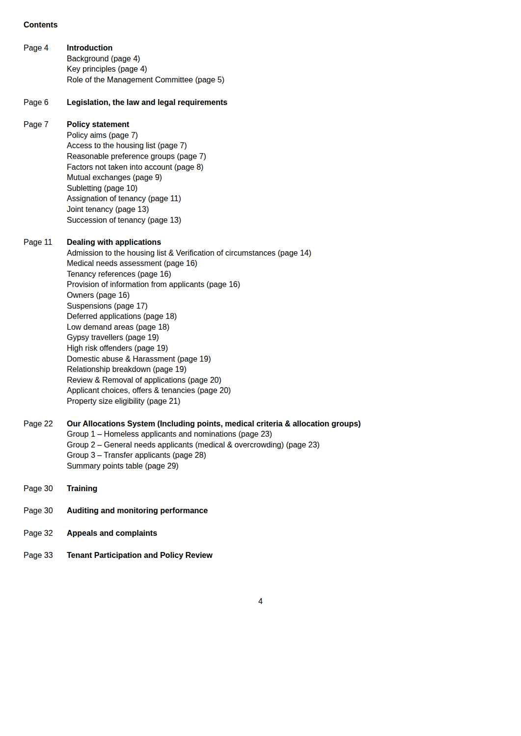Contents
| Page 4 | Introduction Background (page 4) Key principles (page 4) Role of the Management Committee (page 5) |
| Page 6 | Legislation, the law and legal requirements |
| Page 7 | Policy statement Policy aims (page 7) Access to the housing list (page 7) Reasonable preference groups (page 7) Factors not taken into account (page 8) Mutual exchanges (page 9) Subletting (page 10) Assignation of tenancy (page 11) Joint tenancy (page 13) Succession of tenancy (page 13) |
| Page 11 | Dealing with applications Admission to the housing list & Verification of circumstances (page 14) Medical needs assessment (page 16) Tenancy references (page 16) Provision of information from applicants (page 16) Owners (page 16) Suspensions (page 17) Deferred applications (page 18) Low demand areas (page 18) Gypsy travellers (page 19) High risk offenders (page 19) Domestic abuse & Harassment (page 19) Relationship breakdown (page 19) Review & Removal of applications (page 20) Applicant choices, offers & tenancies (page 20) Property size eligibility (page 21) |
| Page 22 | Our Allocations System (Including points, medical criteria & allocation groups) Group 1 – Homeless applicants and nominations (page 23) Group 2 – General needs applicants (medical & overcrowding) (page 23) Group 3 – Transfer applicants (page 28) Summary points table (page 29) |
| Page 30 | Training |
| Page 30 | Auditing and monitoring performance |
| Page 32 | Appeals and complaints |
| Page 33 | Tenant Participation and Policy Review |
4